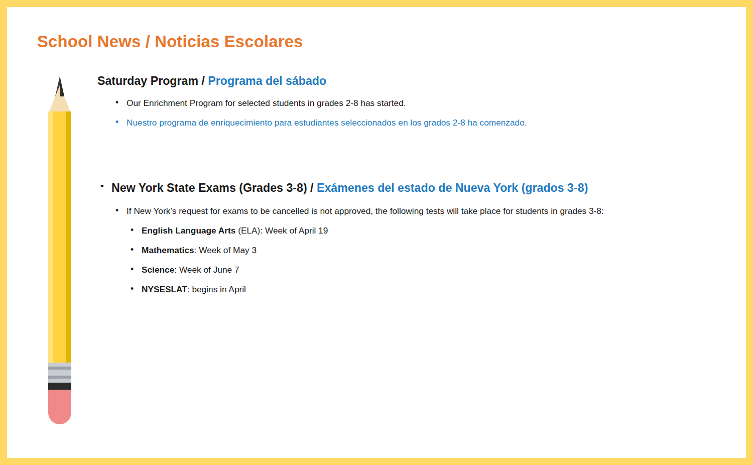School News / Noticias Escolares
Saturday Program / Programa del sábado
Our Enrichment Program for selected students in grades 2-8 has started.
Nuestro programa de enriquecimiento para estudiantes seleccionados en los grados 2-8 ha comenzado.
New York State Exams (Grades 3-8) / Exámenes del estado de Nueva York (grados 3-8)
If New York’s request for exams to be cancelled is not approved, the following tests will take place for students in grades 3-8:
English Language Arts (ELA): Week of April 19
Mathematics: Week of May 3
Science: Week of June 7
NYSESLAT: begins in April